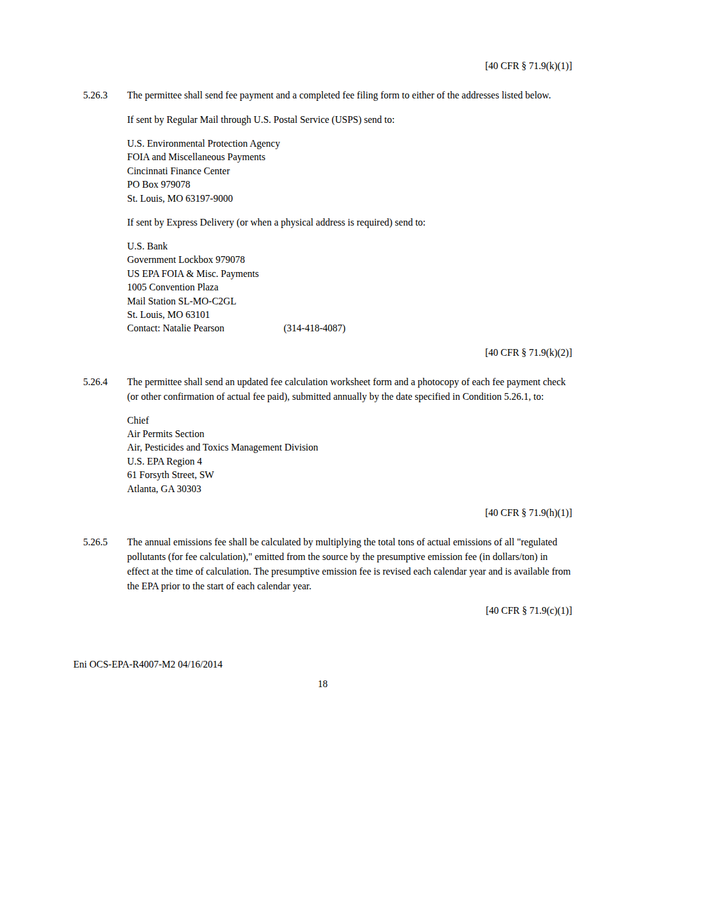[40 CFR § 71.9(k)(1)]
5.26.3
The permittee shall send fee payment and a completed fee filing form to either of the addresses listed below.
If sent by Regular Mail through U.S. Postal Service (USPS) send to:
U.S. Environmental Protection Agency
FOIA and Miscellaneous Payments
Cincinnati Finance Center
PO Box 979078
St. Louis, MO 63197-9000
If sent by Express Delivery (or when a physical address is required) send to:
U.S. Bank
Government Lockbox 979078
US EPA FOIA & Misc. Payments
1005 Convention Plaza
Mail Station SL-MO-C2GL
St. Louis, MO 63101
Contact: Natalie Pearson (314-418-4087)
[40 CFR § 71.9(k)(2)]
5.26.4
The permittee shall send an updated fee calculation worksheet form and a photocopy of each fee payment check (or other confirmation of actual fee paid), submitted annually by the date specified in Condition 5.26.1, to:
Chief
Air Permits Section
Air, Pesticides and Toxics Management Division
U.S. EPA Region 4
61 Forsyth Street, SW
Atlanta, GA 30303
[40 CFR § 71.9(h)(1)]
5.26.5
The annual emissions fee shall be calculated by multiplying the total tons of actual emissions of all "regulated pollutants (for fee calculation)," emitted from the source by the presumptive emission fee (in dollars/ton) in effect at the time of calculation. The presumptive emission fee is revised each calendar year and is available from the EPA prior to the start of each calendar year.
[40 CFR § 71.9(c)(1)]
Eni OCS-EPA-R4007-M2 04/16/2014
18